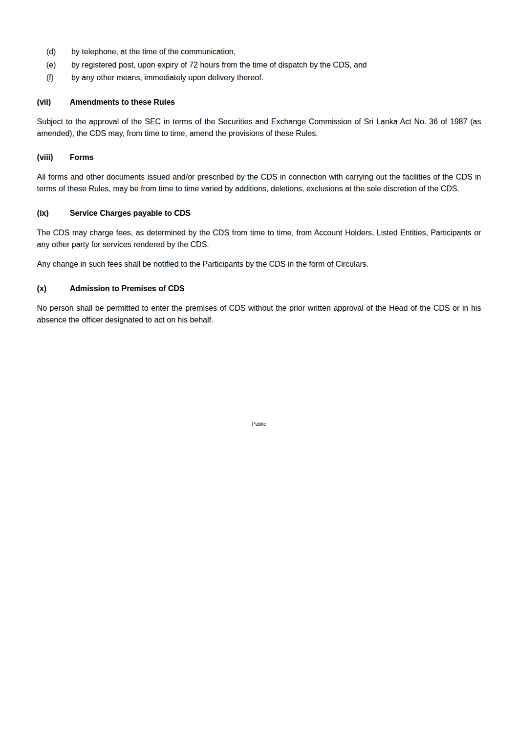(d)
by telephone, at the time of the communication,
(e)
by registered post, upon expiry of 72 hours from the time of dispatch by the CDS, and
(f)
by any other means, immediately upon delivery thereof.
(vii) Amendments to these Rules
Subject to the approval of the SEC in terms of the Securities and Exchange Commission of Sri Lanka Act No. 36 of 1987 (as amended), the CDS may, from time to time, amend the provisions of these Rules.
(viii) Forms
All forms and other documents issued and/or prescribed by the CDS in connection with carrying out the facilities of the CDS in terms of these Rules, may be from time to time varied by additions, deletions, exclusions at the sole discretion of the CDS.
(ix) Service Charges payable to CDS
The CDS may charge fees, as determined by the CDS from time to time, from Account Holders, Listed Entities, Participants or any other party for services rendered by the CDS.
Any change in such fees shall be notified to the Participants by the CDS in the form of Circulars.
(x) Admission to Premises of CDS
No person shall be permitted to enter the premises of CDS without the prior written approval of the Head of the CDS or in his absence the officer designated to act on his behalf.
Public